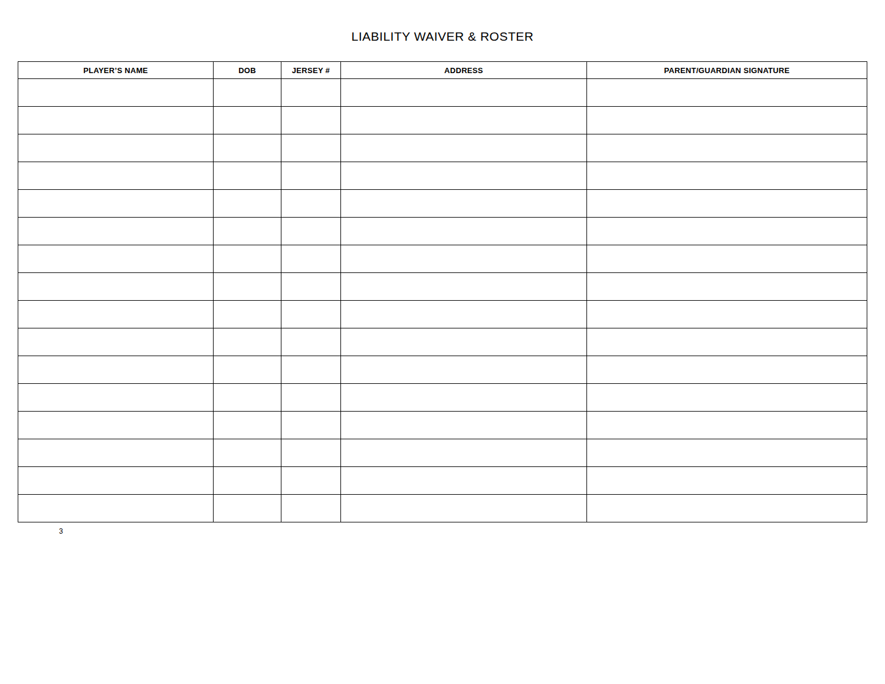LIABILITY WAIVER & ROSTER
| PLAYER’S NAME | DOB | JERSEY # | ADDRESS | PARENT/GUARDIAN SIGNATURE |
| --- | --- | --- | --- | --- |
3